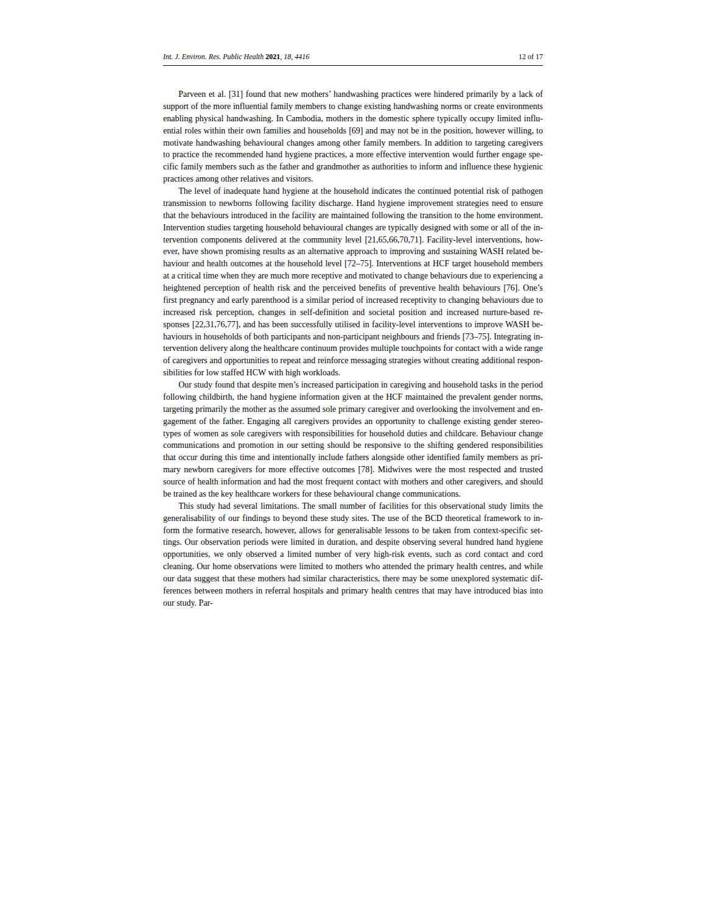Int. J. Environ. Res. Public Health 2021, 18, 4416 12 of 17
Parveen et al. [31] found that new mothers’ handwashing practices were hindered primarily by a lack of support of the more influential family members to change existing handwashing norms or create environments enabling physical handwashing. In Cambodia, mothers in the domestic sphere typically occupy limited influential roles within their own families and households [69] and may not be in the position, however willing, to motivate handwashing behavioural changes among other family members. In addition to targeting caregivers to practice the recommended hand hygiene practices, a more effective intervention would further engage specific family members such as the father and grandmother as authorities to inform and influence these hygienic practices among other relatives and visitors.
The level of inadequate hand hygiene at the household indicates the continued potential risk of pathogen transmission to newborns following facility discharge. Hand hygiene improvement strategies need to ensure that the behaviours introduced in the facility are maintained following the transition to the home environment. Intervention studies targeting household behavioural changes are typically designed with some or all of the intervention components delivered at the community level [21,65,66,70,71]. Facility-level interventions, however, have shown promising results as an alternative approach to improving and sustaining WASH related behaviour and health outcomes at the household level [72–75]. Interventions at HCF target household members at a critical time when they are much more receptive and motivated to change behaviours due to experiencing a heightened perception of health risk and the perceived benefits of preventive health behaviours [76]. One’s first pregnancy and early parenthood is a similar period of increased receptivity to changing behaviours due to increased risk perception, changes in self-definition and societal position and increased nurture-based responses [22,31,76,77], and has been successfully utilised in facility-level interventions to improve WASH behaviours in households of both participants and non-participant neighbours and friends [73–75]. Integrating intervention delivery along the healthcare continuum provides multiple touchpoints for contact with a wide range of caregivers and opportunities to repeat and reinforce messaging strategies without creating additional responsibilities for low staffed HCW with high workloads.
Our study found that despite men’s increased participation in caregiving and household tasks in the period following childbirth, the hand hygiene information given at the HCF maintained the prevalent gender norms, targeting primarily the mother as the assumed sole primary caregiver and overlooking the involvement and engagement of the father. Engaging all caregivers provides an opportunity to challenge existing gender stereotypes of women as sole caregivers with responsibilities for household duties and childcare. Behaviour change communications and promotion in our setting should be responsive to the shifting gendered responsibilities that occur during this time and intentionally include fathers alongside other identified family members as primary newborn caregivers for more effective outcomes [78]. Midwives were the most respected and trusted source of health information and had the most frequent contact with mothers and other caregivers, and should be trained as the key healthcare workers for these behavioural change communications.
This study had several limitations. The small number of facilities for this observational study limits the generalisability of our findings to beyond these study sites. The use of the BCD theoretical framework to inform the formative research, however, allows for generalisable lessons to be taken from context-specific settings. Our observation periods were limited in duration, and despite observing several hundred hand hygiene opportunities, we only observed a limited number of very high-risk events, such as cord contact and cord cleaning. Our home observations were limited to mothers who attended the primary health centres, and while our data suggest that these mothers had similar characteristics, there may be some unexplored systematic differences between mothers in referral hospitals and primary health centres that may have introduced bias into our study. Par-